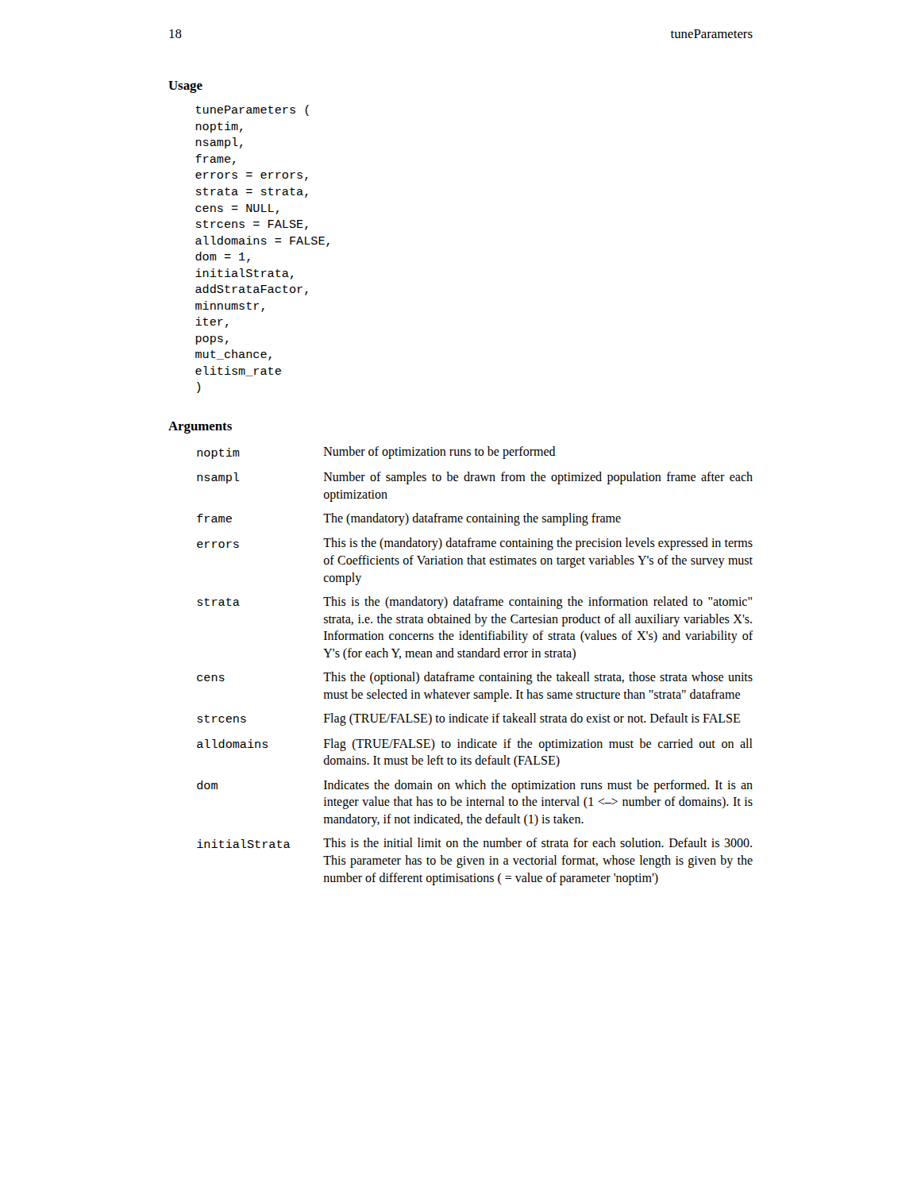18 tuneParameters
Usage
tuneParameters (
noptim,
nsampl,
frame,
errors = errors,
strata = strata,
cens = NULL,
strcens = FALSE,
alldomains = FALSE,
dom = 1,
initialStrata,
addStrataFactor,
minnumstr,
iter,
pops,
mut_chance,
elitism_rate
)
Arguments
noptim
Number of optimization runs to be performed
nsampl
Number of samples to be drawn from the optimized population frame after each optimization
frame
The (mandatory) dataframe containing the sampling frame
errors
This is the (mandatory) dataframe containing the precision levels expressed in terms of Coefficients of Variation that estimates on target variables Y's of the survey must comply
strata
This is the (mandatory) dataframe containing the information related to "atomic" strata, i.e. the strata obtained by the Cartesian product of all auxiliary variables X's. Information concerns the identifiability of strata (values of X's) and variability of Y's (for each Y, mean and standard error in strata)
cens
This the (optional) dataframe containing the takeall strata, those strata whose units must be selected in whatever sample. It has same structure than "strata" dataframe
strcens
Flag (TRUE/FALSE) to indicate if takeall strata do exist or not. Default is FALSE
alldomains
Flag (TRUE/FALSE) to indicate if the optimization must be carried out on all domains. It must be left to its default (FALSE)
dom
Indicates the domain on which the optimization runs must be performed. It is an integer value that has to be internal to the interval (1 <–> number of domains). It is mandatory, if not indicated, the default (1) is taken.
initialStrata
This is the initial limit on the number of strata for each solution. Default is 3000. This parameter has to be given in a vectorial format, whose length is given by the number of different optimisations ( = value of parameter 'noptim')